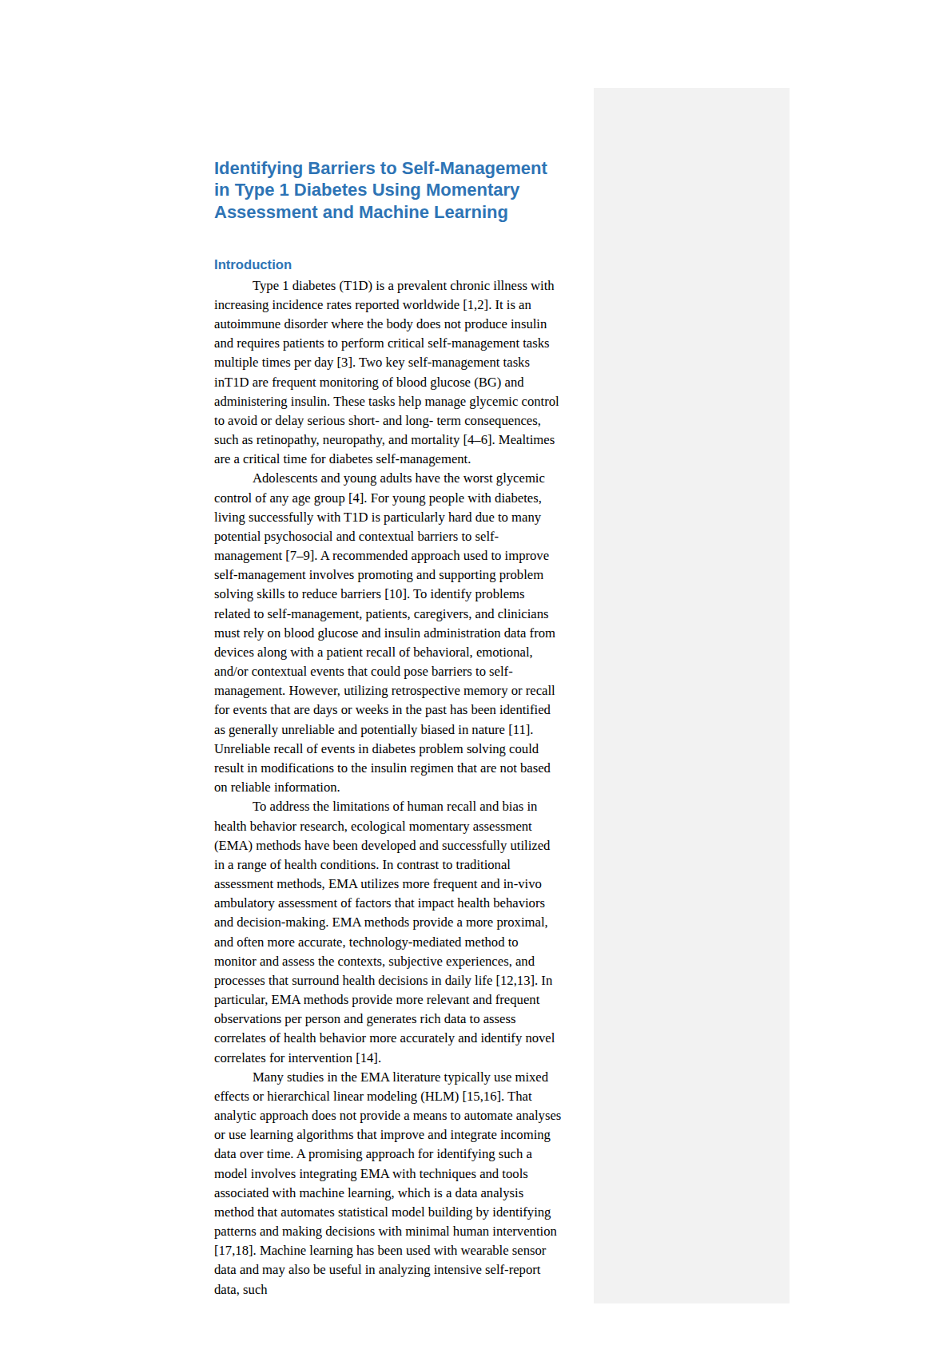Identifying Barriers to Self-Management in Type 1 Diabetes Using Momentary Assessment and Machine Learning
Introduction
Type 1 diabetes (T1D) is a prevalent chronic illness with increasing incidence rates reported worldwide [1,2]. It is an autoimmune disorder where the body does not produce insulin and requires patients to perform critical self-management tasks multiple times per day [3]. Two key self-management tasks inT1D are frequent monitoring of blood glucose (BG) and administering insulin. These tasks help manage glycemic control to avoid or delay serious short- and long- term consequences, such as retinopathy, neuropathy, and mortality [4–6]. Mealtimes are a critical time for diabetes self-management.
Adolescents and young adults have the worst glycemic control of any age group [4]. For young people with diabetes, living successfully with T1D is particularly hard due to many potential psychosocial and contextual barriers to self-management [7–9]. A recommended approach used to improve self-management involves promoting and supporting problem solving skills to reduce barriers [10]. To identify problems related to self-management, patients, caregivers, and clinicians must rely on blood glucose and insulin administration data from devices along with a patient recall of behavioral, emotional, and/or contextual events that could pose barriers to self-management. However, utilizing retrospective memory or recall for events that are days or weeks in the past has been identified as generally unreliable and potentially biased in nature [11]. Unreliable recall of events in diabetes problem solving could result in modifications to the insulin regimen that are not based on reliable information.
To address the limitations of human recall and bias in health behavior research, ecological momentary assessment (EMA) methods have been developed and successfully utilized in a range of health conditions. In contrast to traditional assessment methods, EMA utilizes more frequent and in-vivo ambulatory assessment of factors that impact health behaviors and decision-making. EMA methods provide a more proximal, and often more accurate, technology-mediated method to monitor and assess the contexts, subjective experiences, and processes that surround health decisions in daily life [12,13]. In particular, EMA methods provide more relevant and frequent observations per person and generates rich data to assess correlates of health behavior more accurately and identify novel correlates for intervention [14].
Many studies in the EMA literature typically use mixed effects or hierarchical linear modeling (HLM) [15,16]. That analytic approach does not provide a means to automate analyses or use learning algorithms that improve and integrate incoming data over time. A promising approach for identifying such a model involves integrating EMA with techniques and tools associated with machine learning, which is a data analysis method that automates statistical model building by identifying patterns and making decisions with minimal human intervention [17,18]. Machine learning has been used with wearable sensor data and may also be useful in analyzing intensive self-report data, such